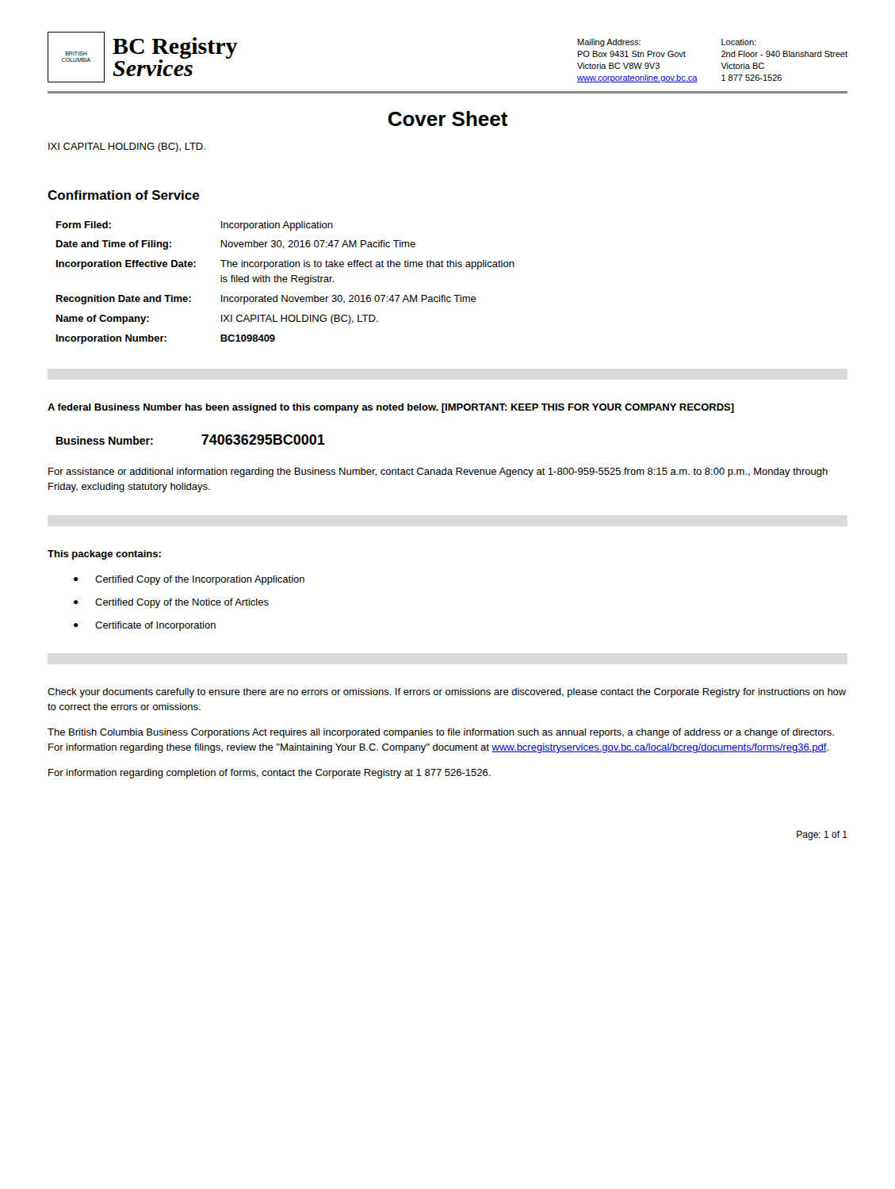BRITISH
COLUMBIA
BC Registry
Services
Mailing Address:
PO Box 9431 Stn Prov Govt
Victoria BC V8W 9V3
www.corporateonline.gov.bc.ca
Location:
2nd Floor - 940 Blanshard Street
Victoria BC
1 877 526-1526
Cover Sheet
IXI CAPITAL HOLDING (BC), LTD.
Confirmation of Service
| Form Filed: | Incorporation Application |
| Date and Time of Filing: | November 30, 2016 07:47 AM Pacific Time |
| Incorporation Effective Date: | The incorporation is to take effect at the time that this application is filed with the Registrar. |
| Recognition Date and Time: | Incorporated November 30, 2016 07:47 AM Pacific Time |
| Name of Company: | IXI CAPITAL HOLDING (BC), LTD. |
| Incorporation Number: | BC1098409 |
A federal Business Number has been assigned to this company as noted below. [IMPORTANT: KEEP THIS FOR YOUR COMPANY RECORDS]
Business Number: 740636295BC0001
For assistance or additional information regarding the Business Number, contact Canada Revenue Agency at 1-800-959-5525 from 8:15 a.m. to 8:00 p.m., Monday through Friday, excluding statutory holidays.
This package contains:
Certified Copy of the Incorporation Application
Certified Copy of the Notice of Articles
Certificate of Incorporation
Check your documents carefully to ensure there are no errors or omissions. If errors or omissions are discovered, please contact the Corporate Registry for instructions on how to correct the errors or omissions.
The British Columbia Business Corporations Act requires all incorporated companies to file information such as annual reports, a change of address or a change of directors. For information regarding these filings, review the "Maintaining Your B.C. Company" document at www.bcregistryservices.gov.bc.ca/local/bcreg/documents/forms/reg36.pdf.
For information regarding completion of forms, contact the Corporate Registry at 1 877 526-1526.
Page: 1 of 1